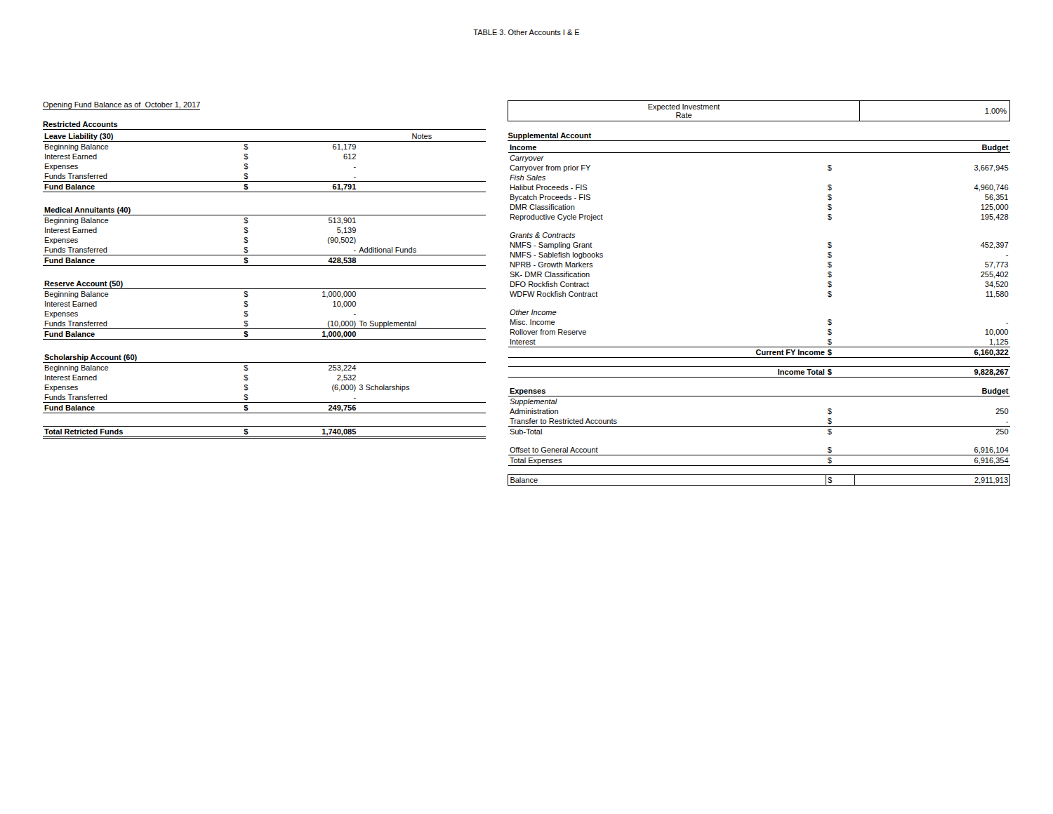TABLE 3. Other Accounts I & E
| Opening Fund Balance as of October 1, 2017 Restricted Accounts / Leave Liability (30) / / / Notes / / Beginning Balance / $ / 61,179 / / / Interest Earned / $ / 612 / / / Expenses / $ / - / / / Funds Transferred / $ / - / / / Fund Balance / $ / 61,791 / / / Medical Annuitants (40) / / / / Beginning Balance / $ / 513,901 / / / Interest Earned / $ / 5,139 / / / Expenses / $ / (90,502) / / / Funds Transferred / $ / - / Additional Funds / / Fund Balance / $ / 428,538 / / / Reserve Account (50) / / / / Beginning Balance / $ / 1,000,000 / / / Interest Earned / $ / 10,000 / / / Expenses / $ / - / / / Funds Transferred / $ / (10,000) / To Supplemental / / Fund Balance / $ / 1,000,000 / / / Scholarship Account (60) / / / / Beginning Balance / $ / 253,224 / / / Interest Earned / $ / 2,532 / / / Expenses / $ / (6,000) / 3 Scholarships / / Funds Transferred / $ / - / / / Fund Balance / $ / 249,756 / / / Total Retricted Funds / $ / 1,740,085 / / | / Expected Investment Rate / 1.00% / Supplemental Account / Income / / Budget / / Carryover / / / / Carryover from prior FY / $ / 3,667,945 / / Fish Sales / / / / Halibut Proceeds - FIS / $ / 4,960,746 / / Bycatch Proceeds - FIS / $ / 56,351 / / DMR Classification / $ / 125,000 / / Reproductive Cycle Project / $ / 195,428 / / Grants & Contracts / / / / NMFS - Sampling Grant / $ / 452,397 / / NMFS - Sablefish logbooks / $ / - / / NPRB - Growth Markers / $ / 57,773 / / SK- DMR Classification / $ / 255,402 / / DFO Rockfish Contract / $ / 34,520 / / WDFW Rockfish Contract / $ / 11,580 / / Other Income / / / / Misc. Income / $ / - / / Rollover from Reserve / $ / 10,000 / / Interest / $ / 1,125 / / Current FY Income / $ / 6,160,322 / / Income Total / $ / 9,828,267 / / Expenses / / Budget / / Supplemental / / / / Administration / $ / 250 / / Transfer to Restricted Accounts / $ / - / / Sub-Total / $ / 250 / / Offset to General Account / $ / 6,916,104 / / Total Expenses / $ / 6,916,354 / / Balance / $ / 2,911,913 / |